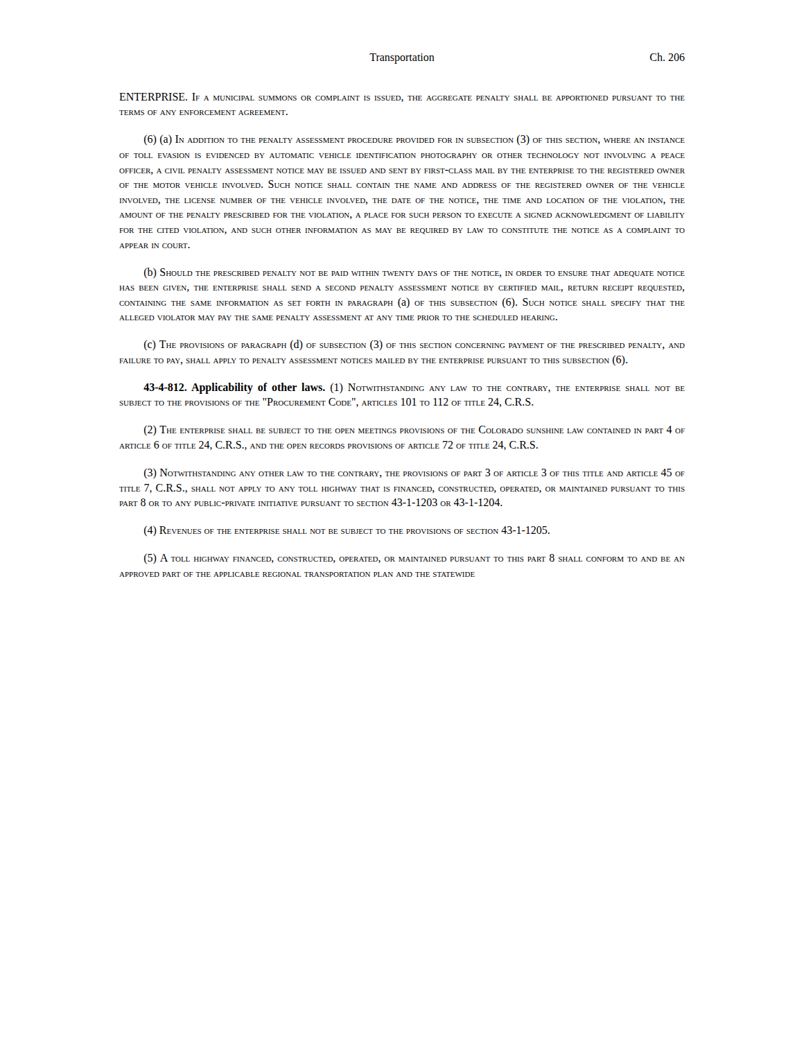Ch. 206 Transportation Ch. 206
ENTERPRISE. If a municipal summons or complaint is issued, the aggregate penalty shall be apportioned pursuant to the terms of any enforcement agreement.
(6) (a) In addition to the penalty assessment procedure provided for in subsection (3) of this section, where an instance of toll evasion is evidenced by automatic vehicle identification photography or other technology not involving a peace officer, a civil penalty assessment notice may be issued and sent by first-class mail by the enterprise to the registered owner of the motor vehicle involved. Such notice shall contain the name and address of the registered owner of the vehicle involved, the license number of the vehicle involved, the date of the notice, the time and location of the violation, the amount of the penalty prescribed for the violation, a place for such person to execute a signed acknowledgment of liability for the cited violation, and such other information as may be required by law to constitute the notice as a complaint to appear in court.
(b) Should the prescribed penalty not be paid within twenty days of the notice, in order to ensure that adequate notice has been given, the enterprise shall send a second penalty assessment notice by certified mail, return receipt requested, containing the same information as set forth in paragraph (a) of this subsection (6). Such notice shall specify that the alleged violator may pay the same penalty assessment at any time prior to the scheduled hearing.
(c) The provisions of paragraph (d) of subsection (3) of this section concerning payment of the prescribed penalty, and failure to pay, shall apply to penalty assessment notices mailed by the enterprise pursuant to this subsection (6).
43-4-812. Applicability of other laws. (1) Notwithstanding any law to the contrary, the enterprise shall not be subject to the provisions of the "Procurement Code", articles 101 to 112 of title 24, C.R.S.
(2) The enterprise shall be subject to the open meetings provisions of the Colorado sunshine law contained in part 4 of article 6 of title 24, C.R.S., and the open records provisions of article 72 of title 24, C.R.S.
(3) Notwithstanding any other law to the contrary, the provisions of part 3 of article 3 of this title and article 45 of title 7, C.R.S., shall not apply to any toll highway that is financed, constructed, operated, or maintained pursuant to this part 8 or to any public-private initiative pursuant to section 43-1-1203 or 43-1-1204.
(4) Revenues of the enterprise shall not be subject to the provisions of section 43-1-1205.
(5) A toll highway financed, constructed, operated, or maintained pursuant to this part 8 shall conform to and be an approved part of the applicable regional transportation plan and the statewide